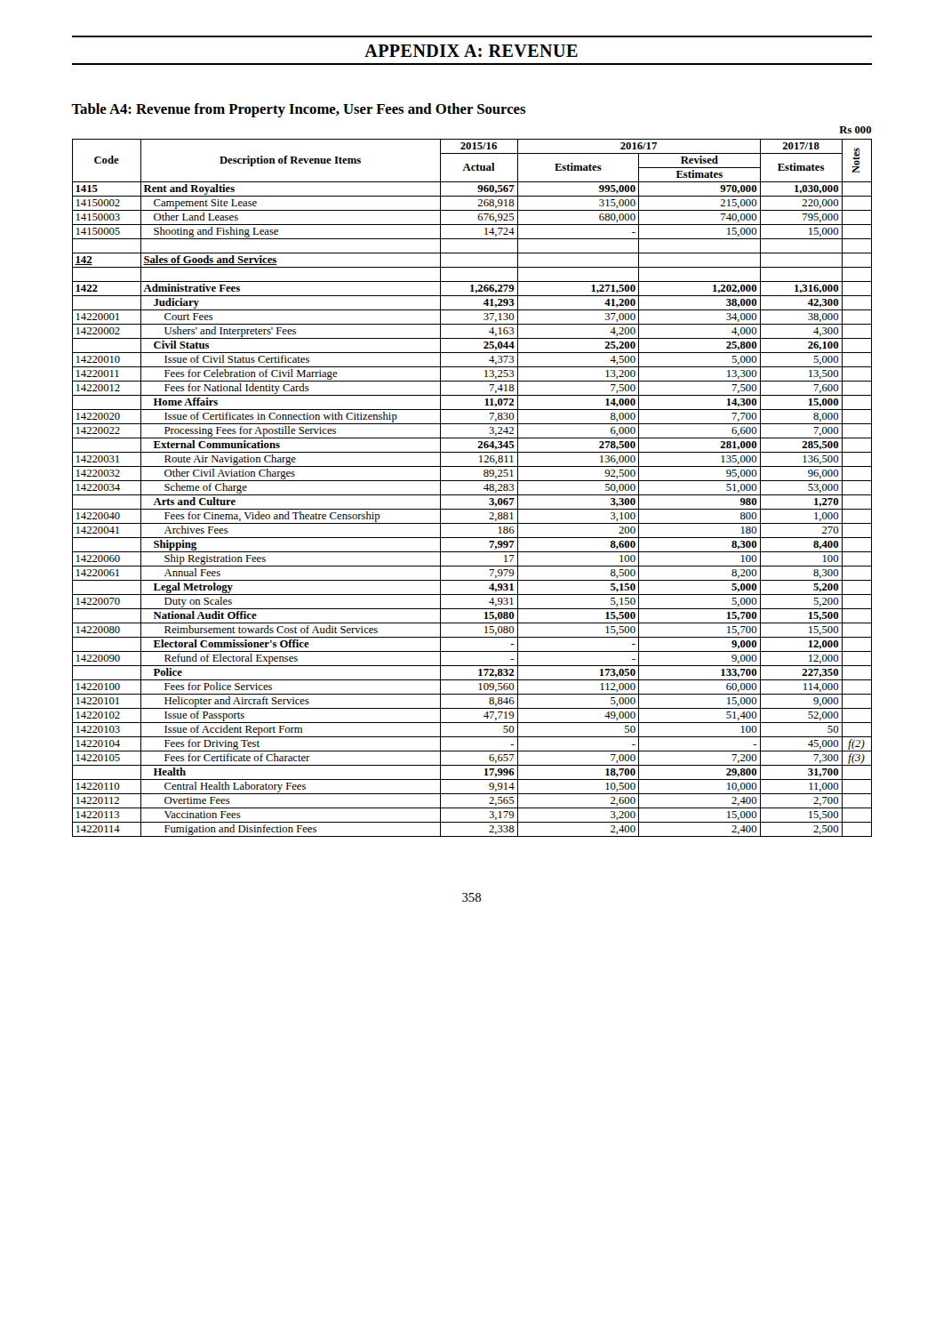APPENDIX A: REVENUE
Table A4: Revenue from Property Income, User Fees and Other Sources
Rs 000
| Code | Description of Revenue Items | 2015/16 | 2016/17 | 2017/18 | Notes |
| --- | --- | --- | --- | --- | --- |
| Actual | Estimates | Revised | Estimates |
| Estimates |
| 1415 | Rent and Royalties | 960,567 | 995,000 | 970,000 | 1,030,000 | |
| 14150002 | Campement Site Lease | 268,918 | 315,000 | 215,000 | 220,000 | |
| 14150003 | Other Land Leases | 676,925 | 680,000 | 740,000 | 795,000 | |
| 14150005 | Shooting and Fishing Lease | 14,724 | - | 15,000 | 15,000 | |
| 142 | Sales of Goods and Services | | | | | |
| 1422 | Administrative Fees | 1,266,279 | 1,271,500 | 1,202,000 | 1,316,000 | |
| | Judiciary | 41,293 | 41,200 | 38,000 | 42,300 | |
| 14220001 | Court Fees | 37,130 | 37,000 | 34,000 | 38,000 | |
| 14220002 | Ushers' and Interpreters' Fees | 4,163 | 4,200 | 4,000 | 4,300 | |
| | Civil Status | 25,044 | 25,200 | 25,800 | 26,100 | |
| 14220010 | Issue of Civil Status Certificates | 4,373 | 4,500 | 5,000 | 5,000 | |
| 14220011 | Fees for Celebration of Civil Marriage | 13,253 | 13,200 | 13,300 | 13,500 | |
| 14220012 | Fees for National Identity Cards | 7,418 | 7,500 | 7,500 | 7,600 | |
| | Home Affairs | 11,072 | 14,000 | 14,300 | 15,000 | |
| 14220020 | Issue of Certificates in Connection with Citizenship | 7,830 | 8,000 | 7,700 | 8,000 | |
| 14220022 | Processing Fees for Apostille Services | 3,242 | 6,000 | 6,600 | 7,000 | |
| | External Communications | 264,345 | 278,500 | 281,000 | 285,500 | |
| 14220031 | Route Air Navigation Charge | 126,811 | 136,000 | 135,000 | 136,500 | |
| 14220032 | Other Civil Aviation Charges | 89,251 | 92,500 | 95,000 | 96,000 | |
| 14220034 | Scheme of Charge | 48,283 | 50,000 | 51,000 | 53,000 | |
| | Arts and Culture | 3,067 | 3,300 | 980 | 1,270 | |
| 14220040 | Fees for Cinema, Video and Theatre Censorship | 2,881 | 3,100 | 800 | 1,000 | |
| 14220041 | Archives Fees | 186 | 200 | 180 | 270 | |
| | Shipping | 7,997 | 8,600 | 8,300 | 8,400 | |
| 14220060 | Ship Registration Fees | 17 | 100 | 100 | 100 | |
| 14220061 | Annual Fees | 7,979 | 8,500 | 8,200 | 8,300 | |
| | Legal Metrology | 4,931 | 5,150 | 5,000 | 5,200 | |
| 14220070 | Duty on Scales | 4,931 | 5,150 | 5,000 | 5,200 | |
| | National Audit Office | 15,080 | 15,500 | 15,700 | 15,500 | |
| 14220080 | Reimbursement towards Cost of Audit Services | 15,080 | 15,500 | 15,700 | 15,500 | |
| | Electoral Commissioner's Office | - | - | 9,000 | 12,000 | |
| 14220090 | Refund of Electoral Expenses | - | - | 9,000 | 12,000 | |
| | Police | 172,832 | 173,050 | 133,700 | 227,350 | |
| 14220100 | Fees for Police Services | 109,560 | 112,000 | 60,000 | 114,000 | |
| 14220101 | Helicopter and Aircraft Services | 8,846 | 5,000 | 15,000 | 9,000 | |
| 14220102 | Issue of Passports | 47,719 | 49,000 | 51,400 | 52,000 | |
| 14220103 | Issue of Accident Report Form | 50 | 50 | 100 | 50 | |
| 14220104 | Fees for Driving Test | - | - | - | 45,000 | f(2) |
| 14220105 | Fees for Certificate of Character | 6,657 | 7,000 | 7,200 | 7,300 | f(3) |
| | Health | 17,996 | 18,700 | 29,800 | 31,700 | |
| 14220110 | Central Health Laboratory Fees | 9,914 | 10,500 | 10,000 | 11,000 | |
| 14220112 | Overtime Fees | 2,565 | 2,600 | 2,400 | 2,700 | |
| 14220113 | Vaccination Fees | 3,179 | 3,200 | 15,000 | 15,500 | |
| 14220114 | Fumigation and Disinfection Fees | 2,338 | 2,400 | 2,400 | 2,500 | |
358